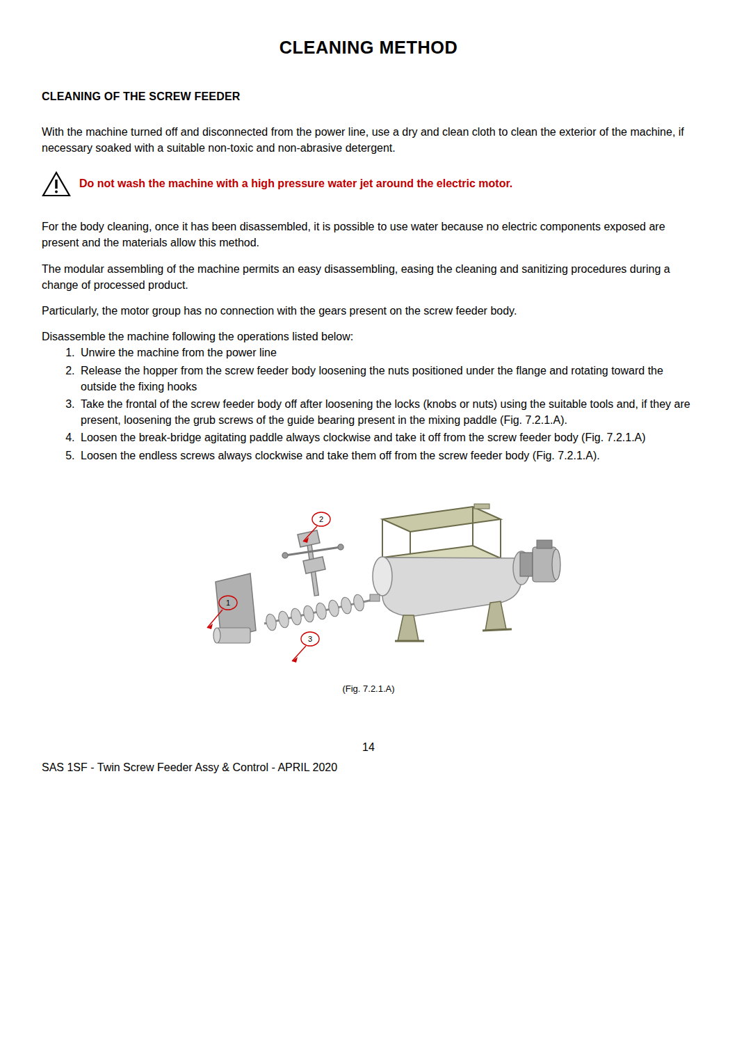CLEANING METHOD
CLEANING OF THE SCREW FEEDER
With the machine turned off and disconnected from the power line, use a dry and clean cloth to clean the exterior of the machine, if necessary soaked with a suitable non-toxic and non-abrasive detergent.
Do not wash the machine with a high pressure water jet around the electric motor.
For the body cleaning, once it has been disassembled, it is possible to use water because no electric components exposed are present and the materials allow this method.
The modular assembling of the machine permits an easy disassembling, easing the cleaning and sanitizing procedures during a change of processed product.
Particularly, the motor group has no connection with the gears present on the screw feeder body.
Disassemble the machine following the operations listed below:
Unwire the machine from the power line
Release the hopper from the screw feeder body loosening the nuts positioned under the flange and rotating toward the outside the fixing hooks
Take the frontal of the screw feeder body off after loosening the locks (knobs or nuts) using the suitable tools and, if they are present, loosening the grub screws of the guide bearing present in the mixing paddle (Fig. 7.2.1.A).
Loosen the break-bridge agitating paddle always clockwise and take it off from the screw feeder body (Fig. 7.2.1.A)
Loosen the endless screws always clockwise and take them off from the screw feeder body (Fig. 7.2.1.A).
1 2 3 (Fig. 7.2.1.A)
14
SAS 1SF - Twin Screw Feeder Assy & Control - APRIL 2020